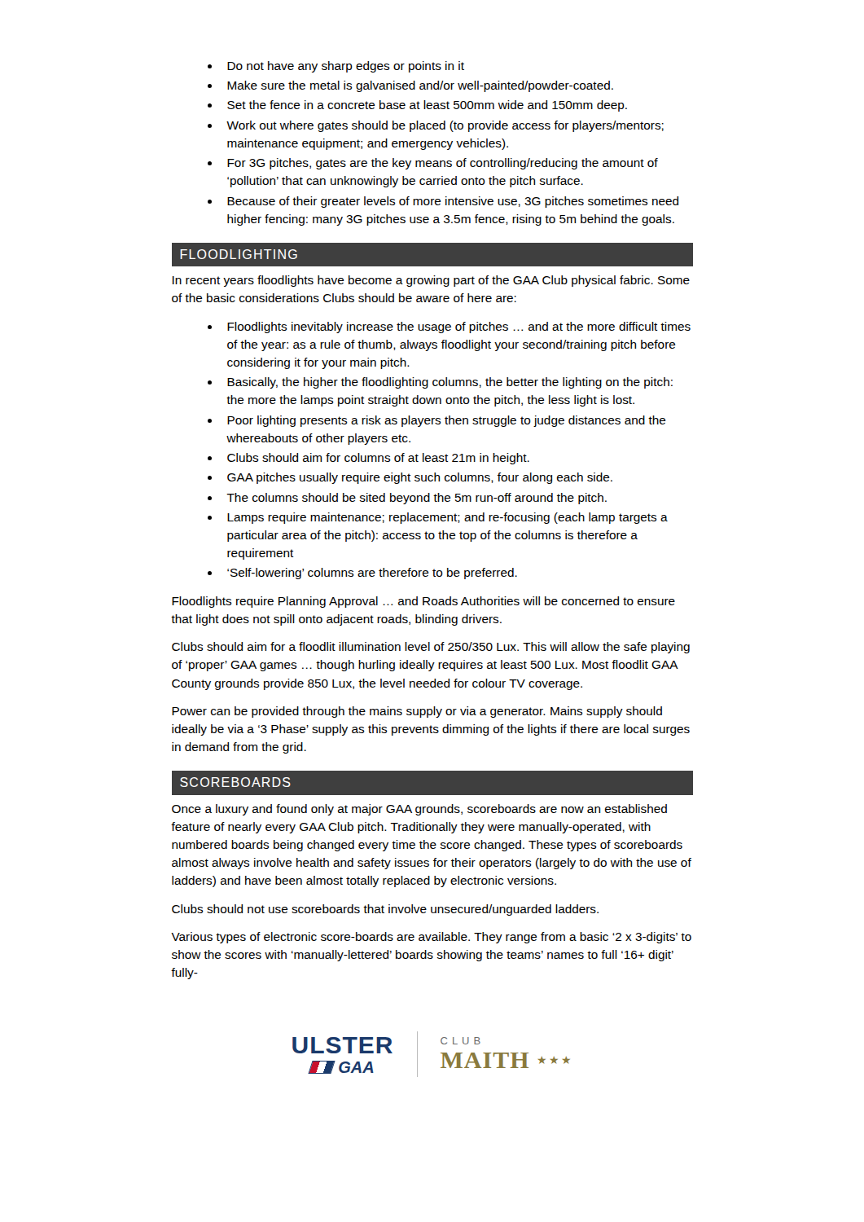Do not have any sharp edges or points in it
Make sure the metal is galvanised and/or well-painted/powder-coated.
Set the fence in a concrete base at least 500mm wide and 150mm deep.
Work out where gates should be placed (to provide access for players/mentors; maintenance equipment; and emergency vehicles).
For 3G pitches, gates are the key means of controlling/reducing the amount of ‘pollution’ that can unknowingly be carried onto the pitch surface.
Because of their greater levels of more intensive use, 3G pitches sometimes need higher fencing: many 3G pitches use a 3.5m fence, rising to 5m behind the goals.
Floodlighting
In recent years floodlights have become a growing part of the GAA Club physical fabric. Some of the basic considerations Clubs should be aware of here are:
Floodlights inevitably increase the usage of pitches … and at the more difficult times of the year: as a rule of thumb, always floodlight your second/training pitch before considering it for your main pitch.
Basically, the higher the floodlighting columns, the better the lighting on the pitch: the more the lamps point straight down onto the pitch, the less light is lost.
Poor lighting presents a risk as players then struggle to judge distances and the whereabouts of other players etc.
Clubs should aim for columns of at least 21m in height.
GAA pitches usually require eight such columns, four along each side.
The columns should be sited beyond the 5m run-off around the pitch.
Lamps require maintenance; replacement; and re-focusing (each lamp targets a particular area of the pitch): access to the top of the columns is therefore a requirement
‘Self-lowering’ columns are therefore to be preferred.
Floodlights require Planning Approval … and Roads Authorities will be concerned to ensure that light does not spill onto adjacent roads, blinding drivers.
Clubs should aim for a floodlit illumination level of 250/350 Lux. This will allow the safe playing of ‘proper’ GAA games … though hurling ideally requires at least 500 Lux. Most floodlit GAA County grounds provide 850 Lux, the level needed for colour TV coverage.
Power can be provided through the mains supply or via a generator. Mains supply should ideally be via a ‘3 Phase’ supply as this prevents dimming of the lights if there are local surges in demand from the grid.
Scoreboards
Once a luxury and found only at major GAA grounds, scoreboards are now an established feature of nearly every GAA Club pitch. Traditionally they were manually-operated, with numbered boards being changed every time the score changed. These types of scoreboards almost always involve health and safety issues for their operators (largely to do with the use of ladders) and have been almost totally replaced by electronic versions.
Clubs should not use scoreboards that involve unsecured/unguarded ladders.
Various types of electronic score-boards are available. They range from a basic ‘2 x 3-digits’ to show the scores with ‘manually-lettered’ boards showing the teams’ names to full ‘16+ digit’ fully-
ULSTER
GAA
CLUB
MAITH ★★★